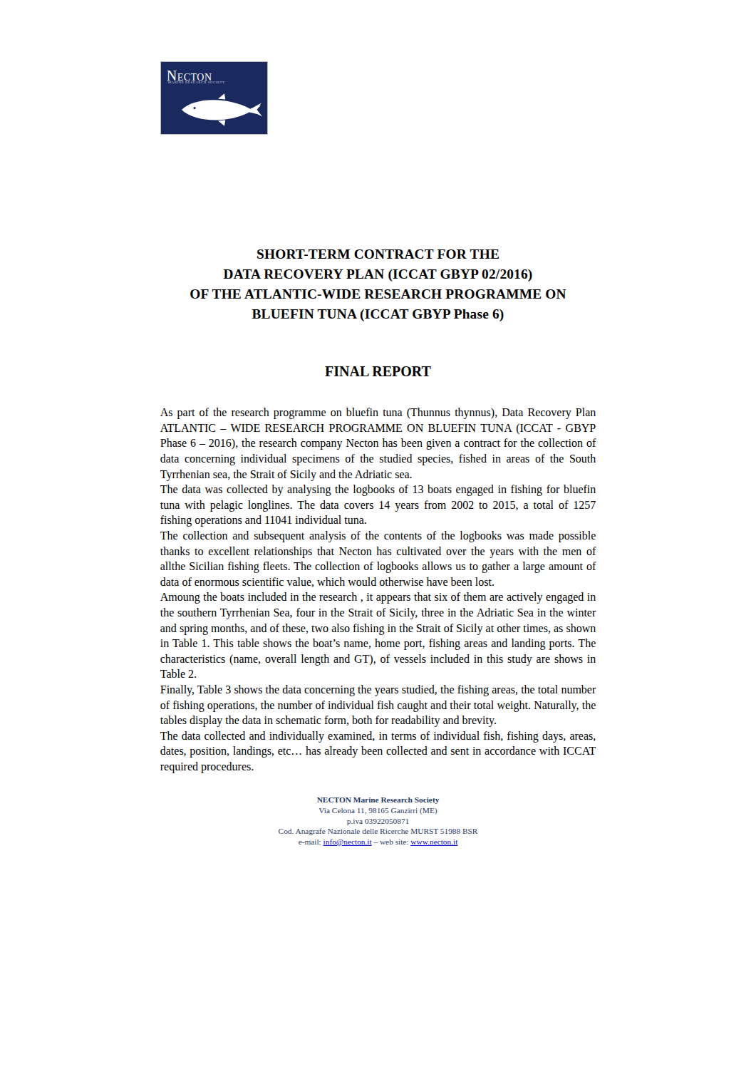Necton
MARINE RESEARCH SOCIETY
SHORT-TERM CONTRACT FOR THE
DATA RECOVERY PLAN (ICCAT GBYP 02/2016)
OF THE ATLANTIC-WIDE RESEARCH PROGRAMME ON
BLUEFIN TUNA (ICCAT GBYP Phase 6)
FINAL REPORT
As part of the research programme on bluefin tuna (Thunnus thynnus), Data Recovery Plan ATLANTIC – WIDE RESEARCH PROGRAMME ON BLUEFIN TUNA (ICCAT - GBYP Phase 6 – 2016), the research company Necton has been given a contract for the collection of data concerning individual specimens of the studied species, fished in areas of the South Tyrrhenian sea, the Strait of Sicily and the Adriatic sea.
The data was collected by analysing the logbooks of 13 boats engaged in fishing for bluefin tuna with pelagic longlines. The data covers 14 years from 2002 to 2015, a total of 1257 fishing operations and 11041 individual tuna.
The collection and subsequent analysis of the contents of the logbooks was made possible thanks to excellent relationships that Necton has cultivated over the years with the men of allthe Sicilian fishing fleets. The collection of logbooks allows us to gather a large amount of data of enormous scientific value, which would otherwise have been lost.
Amoung the boats included in the research , it appears that six of them are actively engaged in the southern Tyrrhenian Sea, four in the Strait of Sicily, three in the Adriatic Sea in the winter and spring months, and of these, two also fishing in the Strait of Sicily at other times, as shown in Table 1. This table shows the boat’s name, home port, fishing areas and landing ports. The characteristics (name, overall length and GT), of vessels included in this study are shows in Table 2.
Finally, Table 3 shows the data concerning the years studied, the fishing areas, the total number of fishing operations, the number of individual fish caught and their total weight. Naturally, the tables display the data in schematic form, both for readability and brevity.
The data collected and individually examined, in terms of individual fish, fishing days, areas, dates, position, landings, etc… has already been collected and sent in accordance with ICCAT required procedures.
NECTON Marine Research Society
Via Celona 11, 98165 Ganzirri (ME)
p.iva 03922050871
Cod. Anagrafe Nazionale delle Ricerche MURST 51988 BSR
e-mail: info@necton.it – web site: www.necton.it